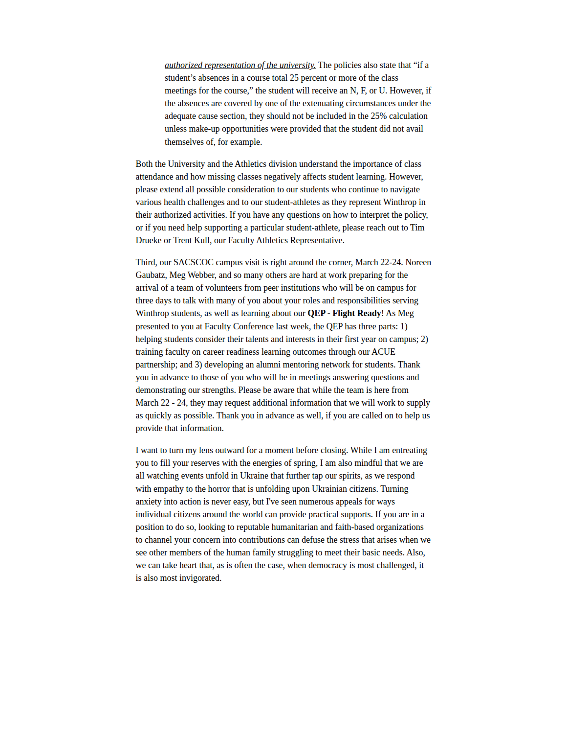authorized representation of the university. The policies also state that “if a student’s absences in a course total 25 percent or more of the class meetings for the course,” the student will receive an N, F, or U. However, if the absences are covered by one of the extenuating circumstances under the adequate cause section, they should not be included in the 25% calculation unless make-up opportunities were provided that the student did not avail themselves of, for example.
Both the University and the Athletics division understand the importance of class attendance and how missing classes negatively affects student learning. However, please extend all possible consideration to our students who continue to navigate various health challenges and to our student-athletes as they represent Winthrop in their authorized activities. If you have any questions on how to interpret the policy, or if you need help supporting a particular student-athlete, please reach out to Tim Drueke or Trent Kull, our Faculty Athletics Representative.
Third, our SACSCOC campus visit is right around the corner, March 22-24. Noreen Gaubatz, Meg Webber, and so many others are hard at work preparing for the arrival of a team of volunteers from peer institutions who will be on campus for three days to talk with many of you about your roles and responsibilities serving Winthrop students, as well as learning about our QEP - Flight Ready! As Meg presented to you at Faculty Conference last week, the QEP has three parts: 1) helping students consider their talents and interests in their first year on campus; 2) training faculty on career readiness learning outcomes through our ACUE partnership; and 3) developing an alumni mentoring network for students. Thank you in advance to those of you who will be in meetings answering questions and demonstrating our strengths. Please be aware that while the team is here from March 22 - 24, they may request additional information that we will work to supply as quickly as possible. Thank you in advance as well, if you are called on to help us provide that information.
I want to turn my lens outward for a moment before closing. While I am entreating you to fill your reserves with the energies of spring, I am also mindful that we are all watching events unfold in Ukraine that further tap our spirits, as we respond with empathy to the horror that is unfolding upon Ukrainian citizens. Turning anxiety into action is never easy, but I've seen numerous appeals for ways individual citizens around the world can provide practical supports. If you are in a position to do so, looking to reputable humanitarian and faith-based organizations to channel your concern into contributions can defuse the stress that arises when we see other members of the human family struggling to meet their basic needs. Also, we can take heart that, as is often the case, when democracy is most challenged, it is also most invigorated.